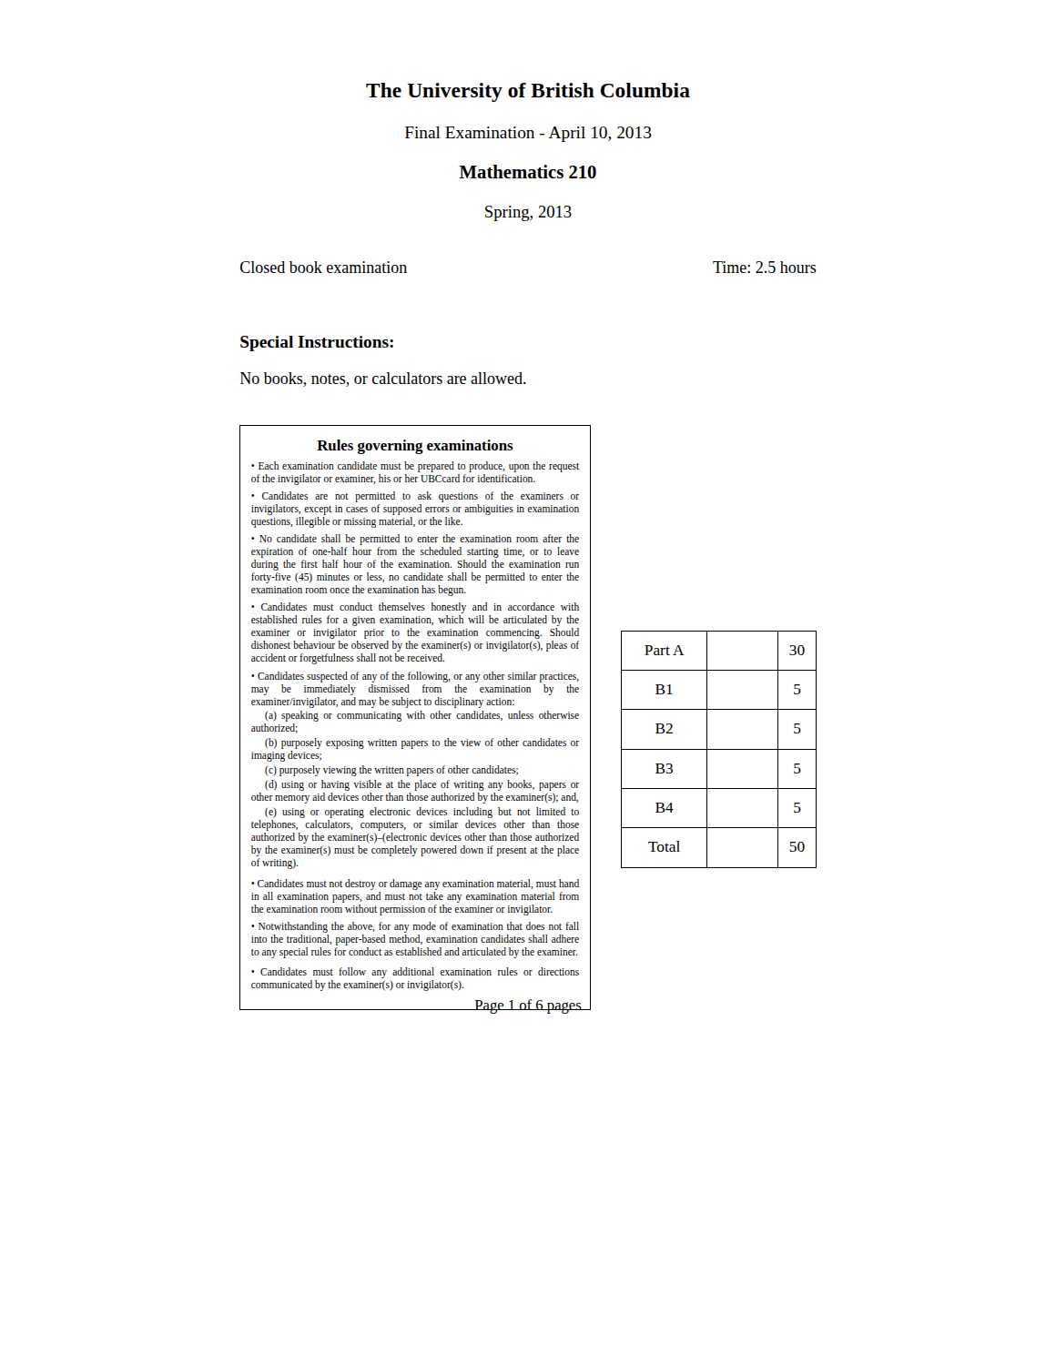The University of British Columbia
Final Examination - April 10, 2013
Mathematics 210
Spring, 2013
Closed book examination Time: 2.5 hours
Special Instructions:
No books, notes, or calculators are allowed.
Rules governing examinations
Each examination candidate must be prepared to produce, upon the request of the invigilator or examiner, his or her UBCcard for identification.
Candidates are not permitted to ask questions of the examiners or invigilators, except in cases of supposed errors or ambiguities in examination questions, illegible or missing material, or the like.
No candidate shall be permitted to enter the examination room after the expiration of one-half hour from the scheduled starting time, or to leave during the first half hour of the examination. Should the examination run forty-five (45) minutes or less, no candidate shall be permitted to enter the examination room once the examination has begun.
Candidates must conduct themselves honestly and in accordance with established rules for a given examination, which will be articulated by the examiner or invigilator prior to the examination commencing. Should dishonest behaviour be observed by the examiner(s) or invigilator(s), pleas of accident or forgetfulness shall not be received.
Candidates suspected of any of the following, or any other similar practices, may be immediately dismissed from the examination by the examiner/invigilator, and may be subject to disciplinary action:
(a) speaking or communicating with other candidates, unless otherwise authorized;
(b) purposely exposing written papers to the view of other candidates or imaging devices;
(c) purposely viewing the written papers of other candidates;
(d) using or having visible at the place of writing any books, papers or other memory aid devices other than those authorized by the examiner(s); and,
(e) using or operating electronic devices including but not limited to telephones, calculators, computers, or similar devices other than those authorized by the examiner(s)–(electronic devices other than those authorized by the examiner(s) must be completely powered down if present at the place of writing).
Candidates must not destroy or damage any examination material, must hand in all examination papers, and must not take any examination material from the examination room without permission of the examiner or invigilator.
Notwithstanding the above, for any mode of examination that does not fall into the traditional, paper-based method, examination candidates shall adhere to any special rules for conduct as established and articulated by the examiner.
Candidates must follow any additional examination rules or directions communicated by the examiner(s) or invigilator(s).
| Part A | | 30 |
| B1 | | 5 |
| B2 | | 5 |
| B3 | | 5 |
| B4 | | 5 |
| Total | | 50 |
Page 1 of 6 pages